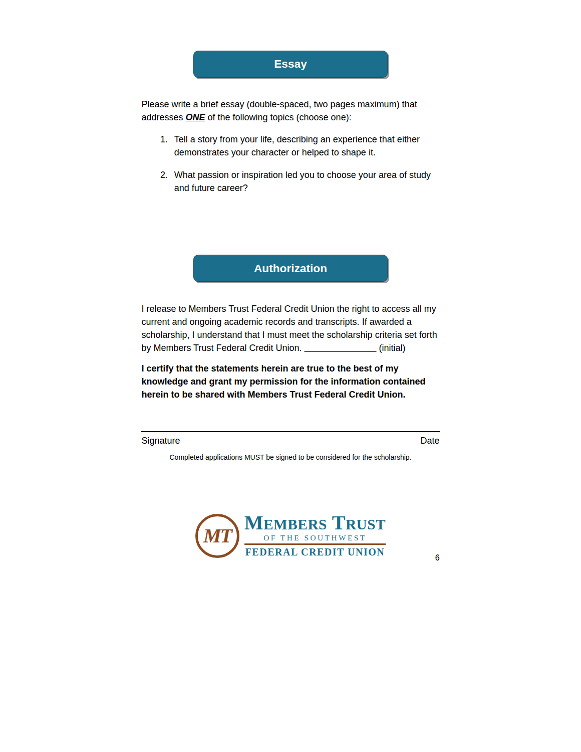Essay
Please write a brief essay (double-spaced, two pages maximum) that addresses ONE of the following topics (choose one):
Tell a story from your life, describing an experience that either demonstrates your character or helped to shape it.
What passion or inspiration led you to choose your area of study and future career?
Authorization
I release to Members Trust Federal Credit Union the right to access all my current and ongoing academic records and transcripts. If awarded a scholarship, I understand that I must meet the scholarship criteria set forth by Members Trust Federal Credit Union. (initial)
I certify that the statements herein are true to the best of my knowledge and grant my permission for the information contained herein to be shared with Members Trust Federal Credit Union.
Signature Date
Completed applications MUST be signed to be considered for the scholarship.
MT
MEMBERS TRUST
OF THE SOUTHWEST
FEDERAL CREDIT UNION
6